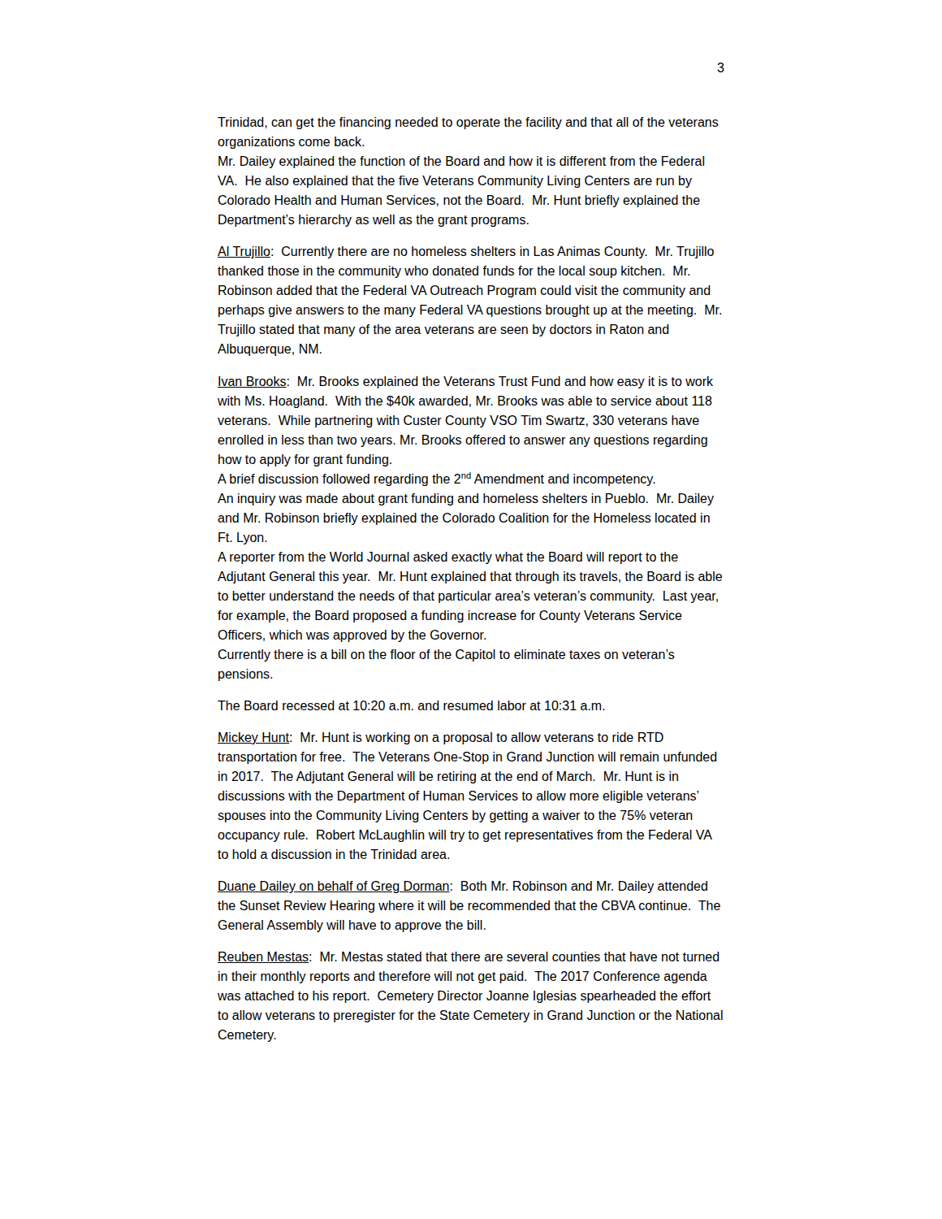3
Trinidad, can get the financing needed to operate the facility and that all of the veterans organizations come back.
Mr. Dailey explained the function of the Board and how it is different from the Federal VA. He also explained that the five Veterans Community Living Centers are run by Colorado Health and Human Services, not the Board. Mr. Hunt briefly explained the Department’s hierarchy as well as the grant programs.
Al Trujillo: Currently there are no homeless shelters in Las Animas County. Mr. Trujillo thanked those in the community who donated funds for the local soup kitchen. Mr. Robinson added that the Federal VA Outreach Program could visit the community and perhaps give answers to the many Federal VA questions brought up at the meeting. Mr. Trujillo stated that many of the area veterans are seen by doctors in Raton and Albuquerque, NM.
Ivan Brooks: Mr. Brooks explained the Veterans Trust Fund and how easy it is to work with Ms. Hoagland. With the $40k awarded, Mr. Brooks was able to service about 118 veterans. While partnering with Custer County VSO Tim Swartz, 330 veterans have enrolled in less than two years. Mr. Brooks offered to answer any questions regarding how to apply for grant funding.
A brief discussion followed regarding the 2nd Amendment and incompetency.
An inquiry was made about grant funding and homeless shelters in Pueblo. Mr. Dailey and Mr. Robinson briefly explained the Colorado Coalition for the Homeless located in Ft. Lyon.
A reporter from the World Journal asked exactly what the Board will report to the Adjutant General this year. Mr. Hunt explained that through its travels, the Board is able to better understand the needs of that particular area’s veteran’s community. Last year, for example, the Board proposed a funding increase for County Veterans Service Officers, which was approved by the Governor.
Currently there is a bill on the floor of the Capitol to eliminate taxes on veteran’s pensions.
The Board recessed at 10:20 a.m. and resumed labor at 10:31 a.m.
Mickey Hunt: Mr. Hunt is working on a proposal to allow veterans to ride RTD transportation for free. The Veterans One-Stop in Grand Junction will remain unfunded in 2017. The Adjutant General will be retiring at the end of March. Mr. Hunt is in discussions with the Department of Human Services to allow more eligible veterans’ spouses into the Community Living Centers by getting a waiver to the 75% veteran occupancy rule. Robert McLaughlin will try to get representatives from the Federal VA to hold a discussion in the Trinidad area.
Duane Dailey on behalf of Greg Dorman: Both Mr. Robinson and Mr. Dailey attended the Sunset Review Hearing where it will be recommended that the CBVA continue. The General Assembly will have to approve the bill.
Reuben Mestas: Mr. Mestas stated that there are several counties that have not turned in their monthly reports and therefore will not get paid. The 2017 Conference agenda was attached to his report. Cemetery Director Joanne Iglesias spearheaded the effort to allow veterans to preregister for the State Cemetery in Grand Junction or the National Cemetery.